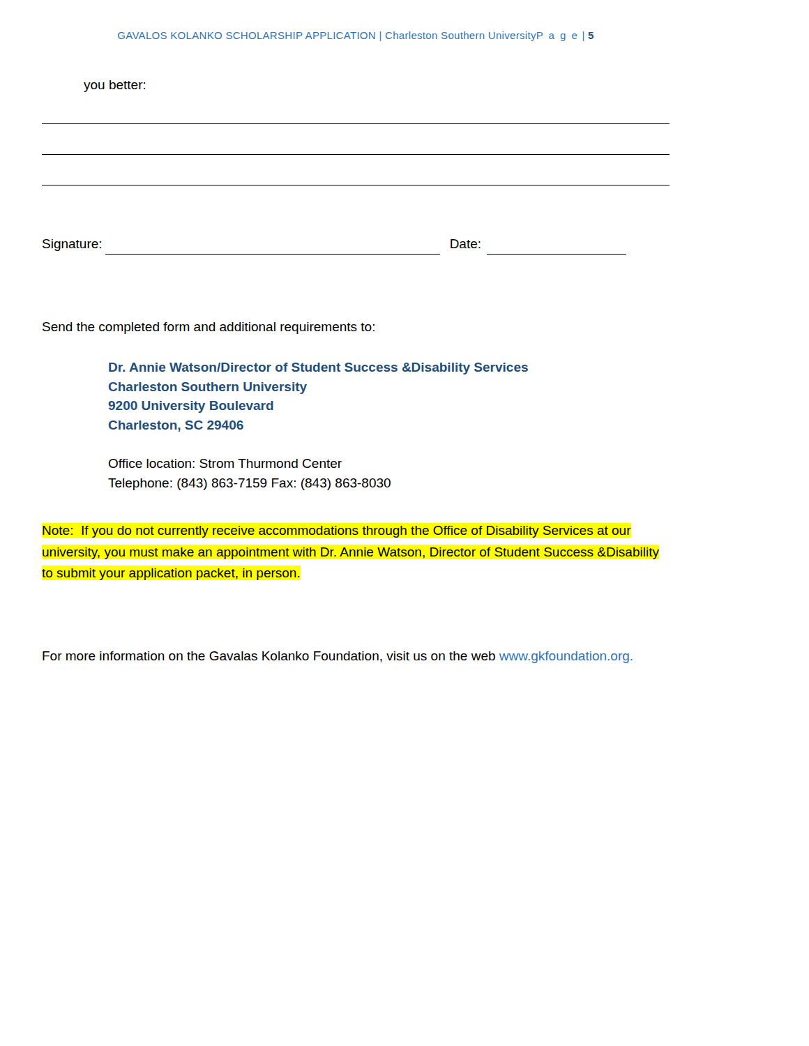GAVALOS KOLANKO SCHOLARSHIP APPLICATION | Charleston Southern UniversityP a g e | 5
you better:
Signature: Date:
Send the completed form and additional requirements to:
Dr. Annie Watson/Director of Student Success &Disability Services
Charleston Southern University
9200 University Boulevard
Charleston, SC 29406
Office location: Strom Thurmond Center
Telephone: (843) 863-7159 Fax: (843) 863-8030
Note: If you do not currently receive accommodations through the Office of Disability Services at our university, you must make an appointment with Dr. Annie Watson, Director of Student Success &Disability to submit your application packet, in person.
For more information on the Gavalas Kolanko Foundation, visit us on the web www.gkfoundation.org.